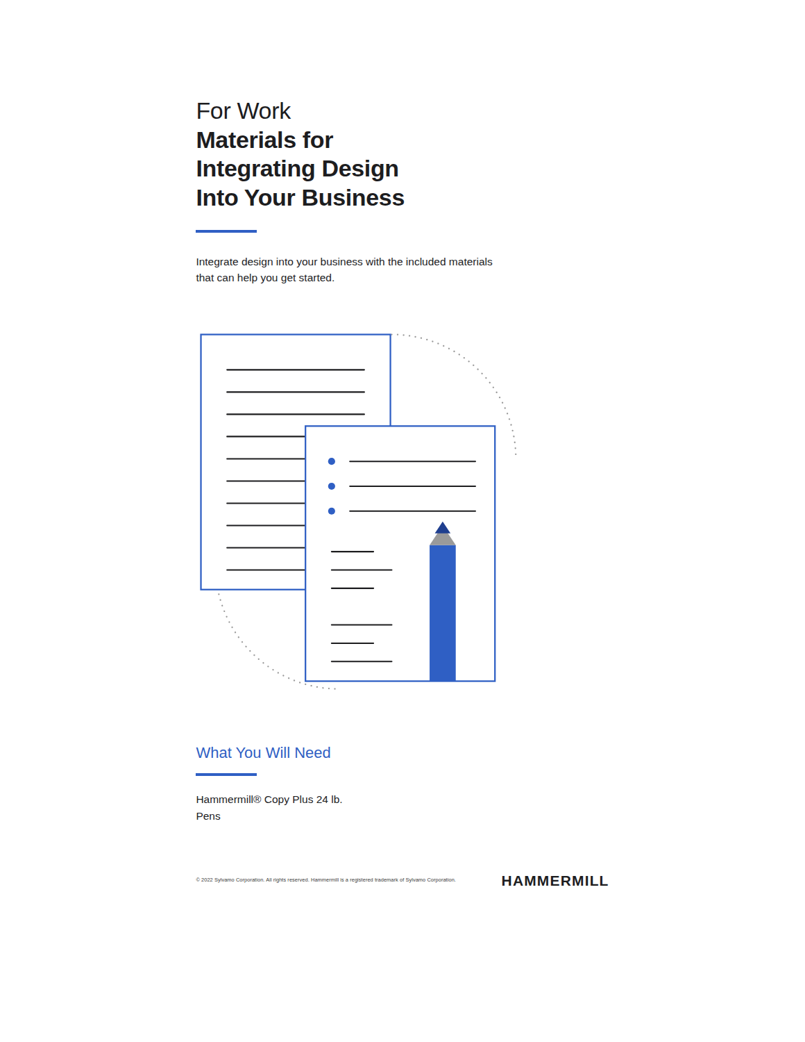For Work Materials for Integrating Design Into Your Business
Integrate design into your business with the included materials that can help you get started.
Two documents and a pencil
What You Will Need
Hammermill® Copy Plus 24 lb.
Pens
© 2022 Sylvamo Corporation. All rights reserved. Hammermill is a registered trademark of Sylvamo Corporation.
HAMMERMILL